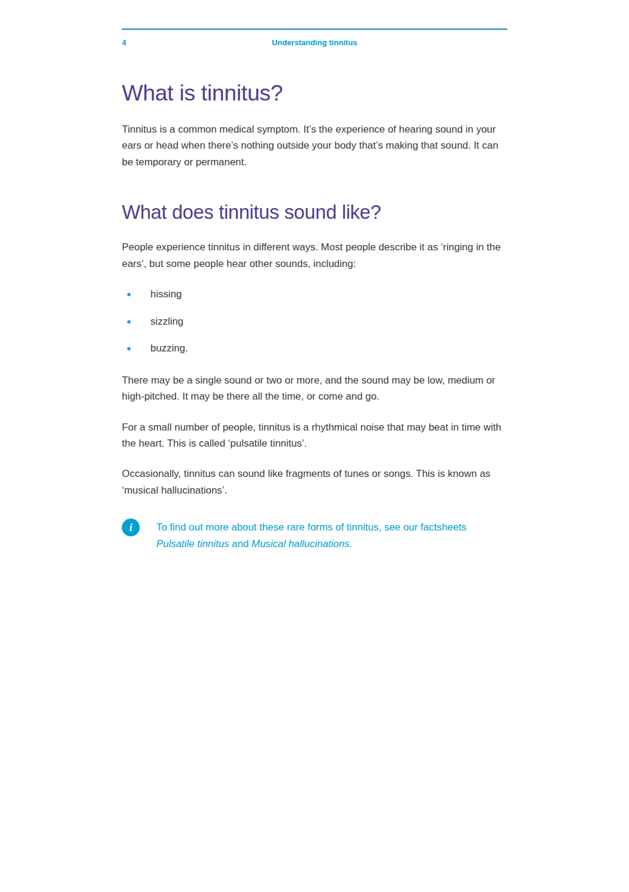4 Understanding tinnitus
What is tinnitus?
Tinnitus is a common medical symptom. It’s the experience of hearing sound in your ears or head when there’s nothing outside your body that’s making that sound. It can be temporary or permanent.
What does tinnitus sound like?
People experience tinnitus in different ways. Most people describe it as ‘ringing in the ears’, but some people hear other sounds, including:
hissing
sizzling
buzzing.
There may be a single sound or two or more, and the sound may be low, medium or high-pitched. It may be there all the time, or come and go.
For a small number of people, tinnitus is a rhythmical noise that may beat in time with the heart. This is called ‘pulsatile tinnitus’.
Occasionally, tinnitus can sound like fragments of tunes or songs. This is known as ‘musical hallucinations’.
i
To find out more about these rare forms of tinnitus, see our factsheets Pulsatile tinnitus and Musical hallucinations.